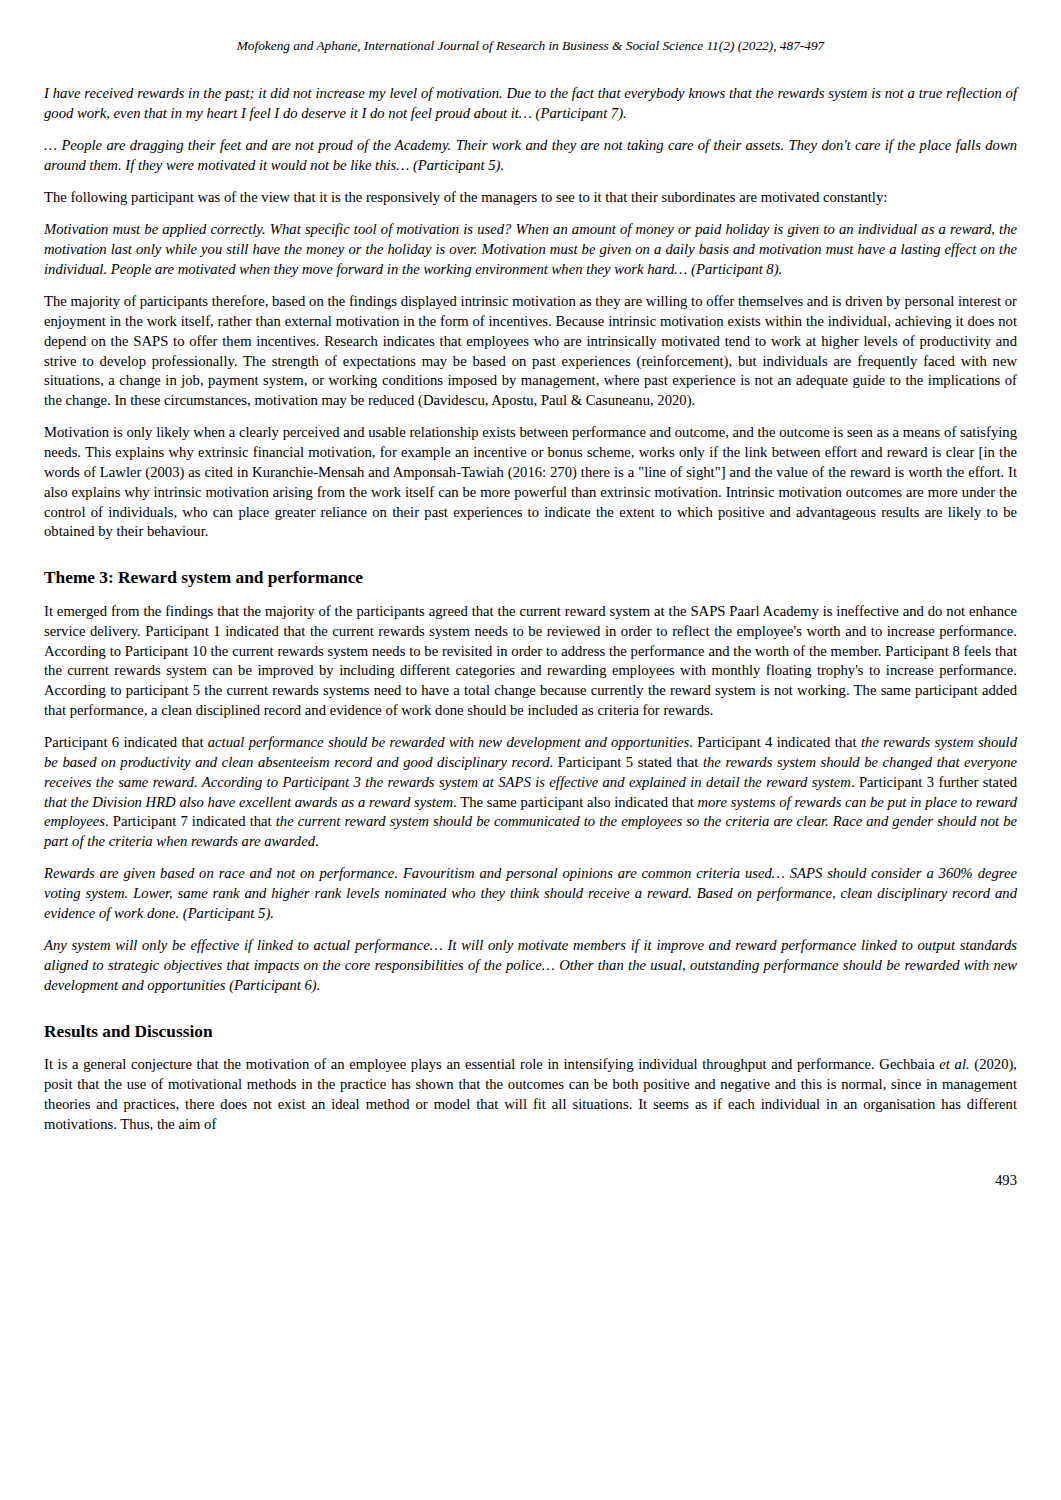Mofokeng and Aphane, International Journal of Research in Business & Social Science 11(2) (2022), 487-497
I have received rewards in the past; it did not increase my level of motivation. Due to the fact that everybody knows that the rewards system is not a true reflection of good work, even that in my heart I feel I do deserve it I do not feel proud about it… (Participant 7).
… People are dragging their feet and are not proud of the Academy. Their work and they are not taking care of their assets. They don't care if the place falls down around them. If they were motivated it would not be like this… (Participant 5).
The following participant was of the view that it is the responsively of the managers to see to it that their subordinates are motivated constantly:
Motivation must be applied correctly. What specific tool of motivation is used? When an amount of money or paid holiday is given to an individual as a reward, the motivation last only while you still have the money or the holiday is over. Motivation must be given on a daily basis and motivation must have a lasting effect on the individual. People are motivated when they move forward in the working environment when they work hard… (Participant 8).
The majority of participants therefore, based on the findings displayed intrinsic motivation as they are willing to offer themselves and is driven by personal interest or enjoyment in the work itself, rather than external motivation in the form of incentives. Because intrinsic motivation exists within the individual, achieving it does not depend on the SAPS to offer them incentives. Research indicates that employees who are intrinsically motivated tend to work at higher levels of productivity and strive to develop professionally. The strength of expectations may be based on past experiences (reinforcement), but individuals are frequently faced with new situations, a change in job, payment system, or working conditions imposed by management, where past experience is not an adequate guide to the implications of the change. In these circumstances, motivation may be reduced (Davidescu, Apostu, Paul & Casuneanu, 2020).
Motivation is only likely when a clearly perceived and usable relationship exists between performance and outcome, and the outcome is seen as a means of satisfying needs. This explains why extrinsic financial motivation, for example an incentive or bonus scheme, works only if the link between effort and reward is clear [in the words of Lawler (2003) as cited in Kuranchie-Mensah and Amponsah-Tawiah (2016: 270) there is a "line of sight"] and the value of the reward is worth the effort. It also explains why intrinsic motivation arising from the work itself can be more powerful than extrinsic motivation. Intrinsic motivation outcomes are more under the control of individuals, who can place greater reliance on their past experiences to indicate the extent to which positive and advantageous results are likely to be obtained by their behaviour.
Theme 3: Reward system and performance
It emerged from the findings that the majority of the participants agreed that the current reward system at the SAPS Paarl Academy is ineffective and do not enhance service delivery. Participant 1 indicated that the current rewards system needs to be reviewed in order to reflect the employee's worth and to increase performance. According to Participant 10 the current rewards system needs to be revisited in order to address the performance and the worth of the member. Participant 8 feels that the current rewards system can be improved by including different categories and rewarding employees with monthly floating trophy's to increase performance. According to participant 5 the current rewards systems need to have a total change because currently the reward system is not working. The same participant added that performance, a clean disciplined record and evidence of work done should be included as criteria for rewards.
Participant 6 indicated that actual performance should be rewarded with new development and opportunities. Participant 4 indicated that the rewards system should be based on productivity and clean absenteeism record and good disciplinary record. Participant 5 stated that the rewards system should be changed that everyone receives the same reward. According to Participant 3 the rewards system at SAPS is effective and explained in detail the reward system. Participant 3 further stated that the Division HRD also have excellent awards as a reward system. The same participant also indicated that more systems of rewards can be put in place to reward employees. Participant 7 indicated that the current reward system should be communicated to the employees so the criteria are clear. Race and gender should not be part of the criteria when rewards are awarded.
Rewards are given based on race and not on performance. Favouritism and personal opinions are common criteria used… SAPS should consider a 360% degree voting system. Lower, same rank and higher rank levels nominated who they think should receive a reward. Based on performance, clean disciplinary record and evidence of work done. (Participant 5).
Any system will only be effective if linked to actual performance… It will only motivate members if it improve and reward performance linked to output standards aligned to strategic objectives that impacts on the core responsibilities of the police… Other than the usual, outstanding performance should be rewarded with new development and opportunities (Participant 6).
Results and Discussion
It is a general conjecture that the motivation of an employee plays an essential role in intensifying individual throughput and performance. Gechbaia et al. (2020), posit that the use of motivational methods in the practice has shown that the outcomes can be both positive and negative and this is normal, since in management theories and practices, there does not exist an ideal method or model that will fit all situations. It seems as if each individual in an organisation has different motivations. Thus, the aim of
493